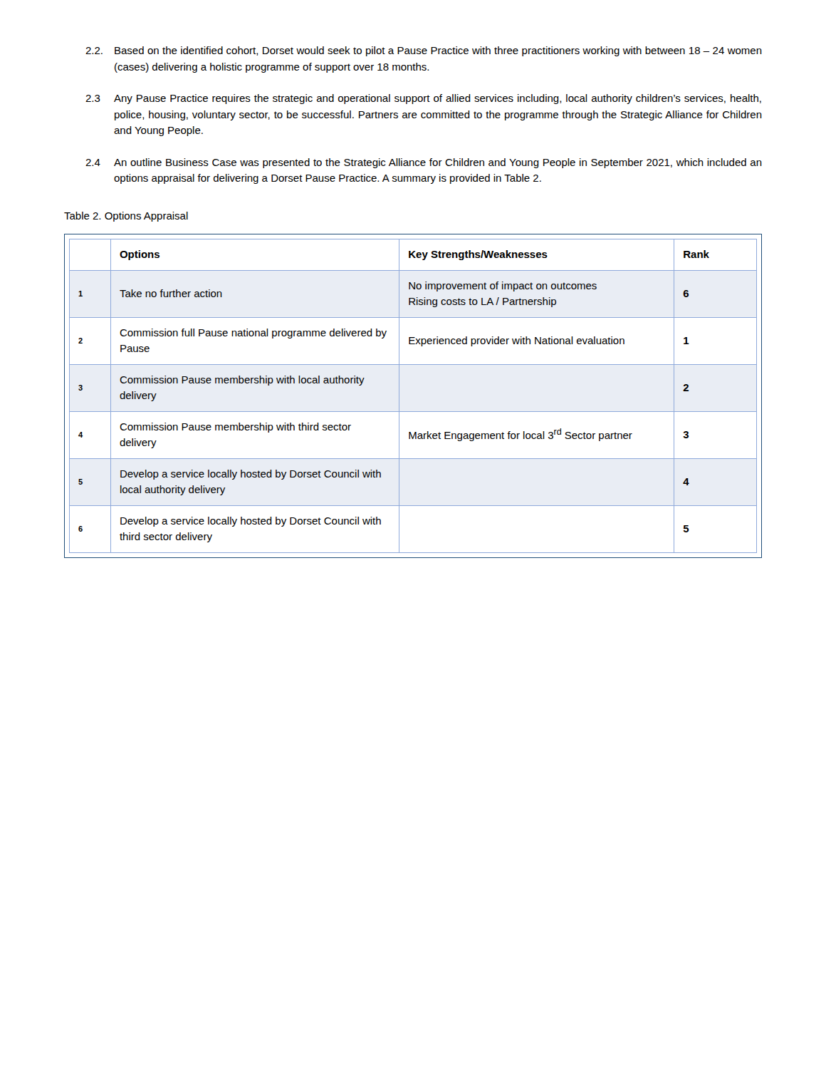2.2.
Based on the identified cohort, Dorset would seek to pilot a Pause Practice with three practitioners working with between 18 – 24 women (cases) delivering a holistic programme of support over 18 months.
2.3
Any Pause Practice requires the strategic and operational support of allied services including, local authority children’s services, health, police, housing, voluntary sector, to be successful. Partners are committed to the programme through the Strategic Alliance for Children and Young People.
2.4
An outline Business Case was presented to the Strategic Alliance for Children and Young People in September 2021, which included an options appraisal for delivering a Dorset Pause Practice. A summary is provided in Table 2.
Table 2. Options Appraisal
| | Options | Key Strengths/Weaknesses | Rank |
| --- | --- | --- | --- |
| 1 | Take no further action | No improvement of impact on outcomes Rising costs to LA / Partnership | 6 |
| 2 | Commission full Pause national programme delivered by Pause | Experienced provider with National evaluation | 1 |
| 3 | Commission Pause membership with local authority delivery | | 2 |
| 4 | Commission Pause membership with third sector delivery | Market Engagement for local 3 rd Sector partner | 3 |
| 5 | Develop a service locally hosted by Dorset Council with local authority delivery | | 4 |
| 6 | Develop a service locally hosted by Dorset Council with third sector delivery | | 5 |